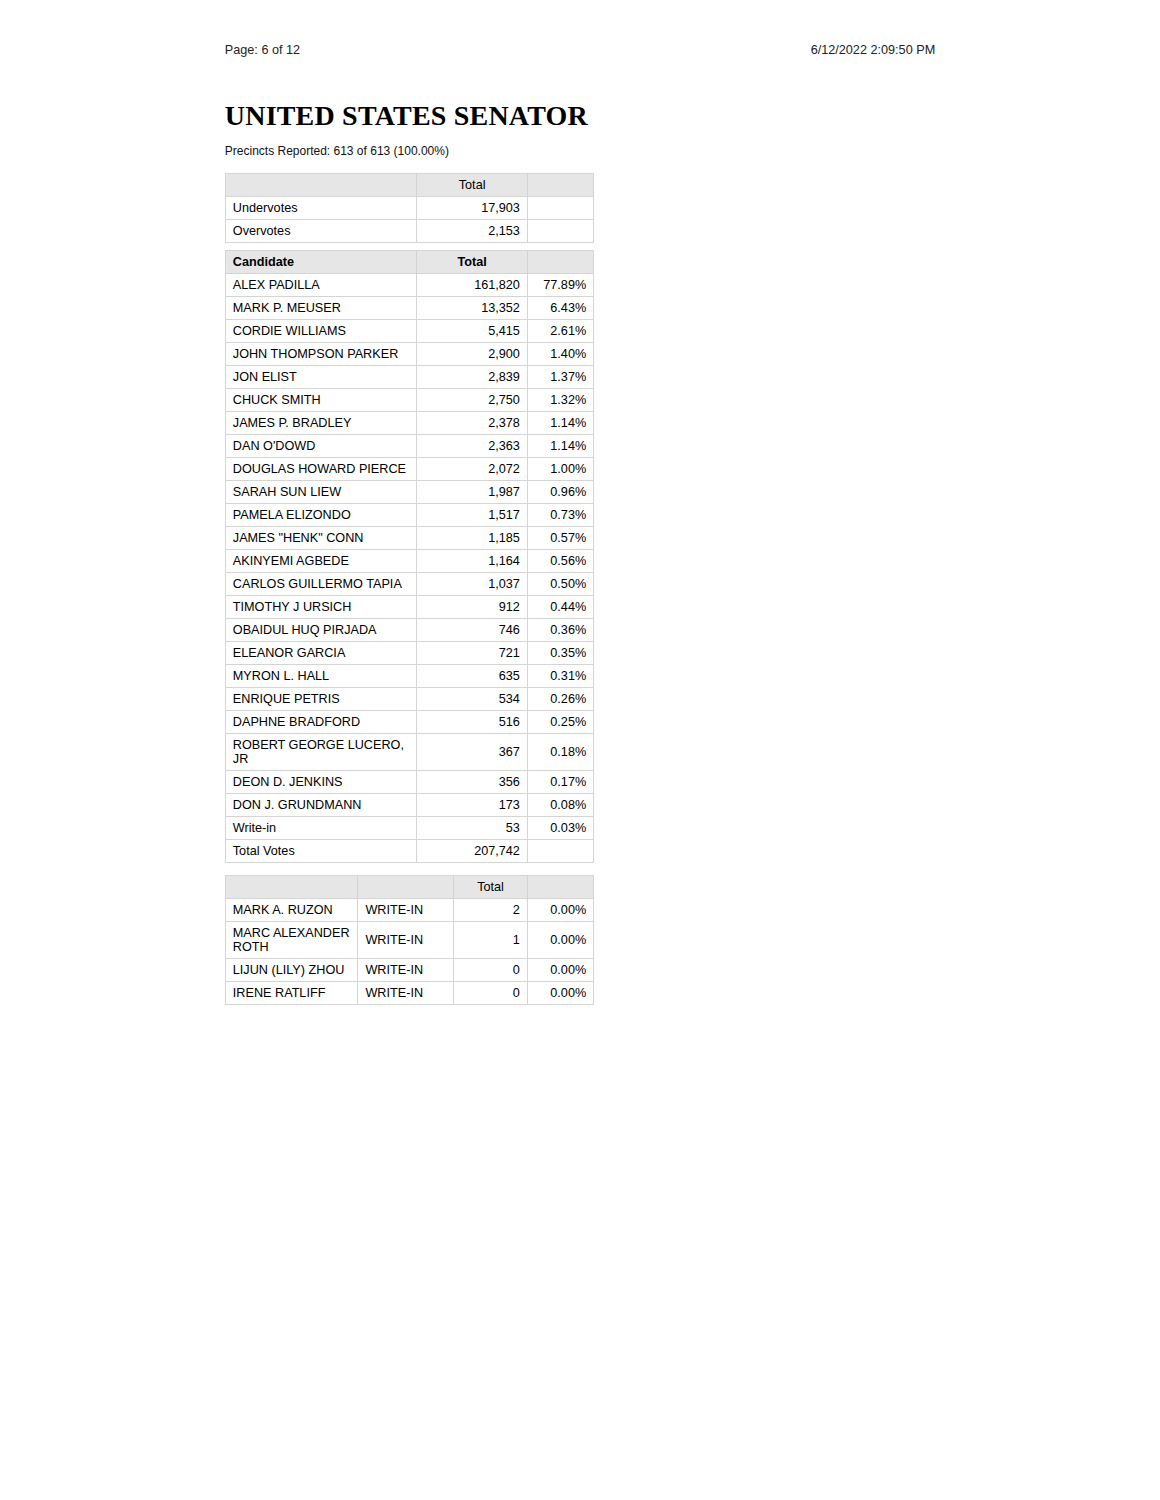Page: 6 of 12
6/12/2022 2:09:50 PM
UNITED STATES SENATOR
Precincts Reported: 613 of 613 (100.00%)
| | Total | |
| --- | --- | --- |
| Undervotes | 17,903 | |
| Overvotes | 2,153 | |
| Candidate | Total | |
| ALEX PADILLA | 161,820 | 77.89% |
| MARK P. MEUSER | 13,352 | 6.43% |
| CORDIE WILLIAMS | 5,415 | 2.61% |
| JOHN THOMPSON PARKER | 2,900 | 1.40% |
| JON ELIST | 2,839 | 1.37% |
| CHUCK SMITH | 2,750 | 1.32% |
| JAMES P. BRADLEY | 2,378 | 1.14% |
| DAN O'DOWD | 2,363 | 1.14% |
| DOUGLAS HOWARD PIERCE | 2,072 | 1.00% |
| SARAH SUN LIEW | 1,987 | 0.96% |
| PAMELA ELIZONDO | 1,517 | 0.73% |
| JAMES "HENK" CONN | 1,185 | 0.57% |
| AKINYEMI AGBEDE | 1,164 | 0.56% |
| CARLOS GUILLERMO TAPIA | 1,037 | 0.50% |
| TIMOTHY J URSICH | 912 | 0.44% |
| OBAIDUL HUQ PIRJADA | 746 | 0.36% |
| ELEANOR GARCIA | 721 | 0.35% |
| MYRON L. HALL | 635 | 0.31% |
| ENRIQUE PETRIS | 534 | 0.26% |
| DAPHNE BRADFORD | 516 | 0.25% |
| ROBERT GEORGE LUCERO, JR | 367 | 0.18% |
| DEON D. JENKINS | 356 | 0.17% |
| DON J. GRUNDMANN | 173 | 0.08% |
| Write-in | 53 | 0.03% |
| Total Votes | 207,742 | |
| | | Total | |
| --- | --- | --- | --- |
| MARK A. RUZON | WRITE-IN | 2 | 0.00% |
| MARC ALEXANDER ROTH | WRITE-IN | 1 | 0.00% |
| LIJUN (LILY) ZHOU | WRITE-IN | 0 | 0.00% |
| IRENE RATLIFF | WRITE-IN | 0 | 0.00% |